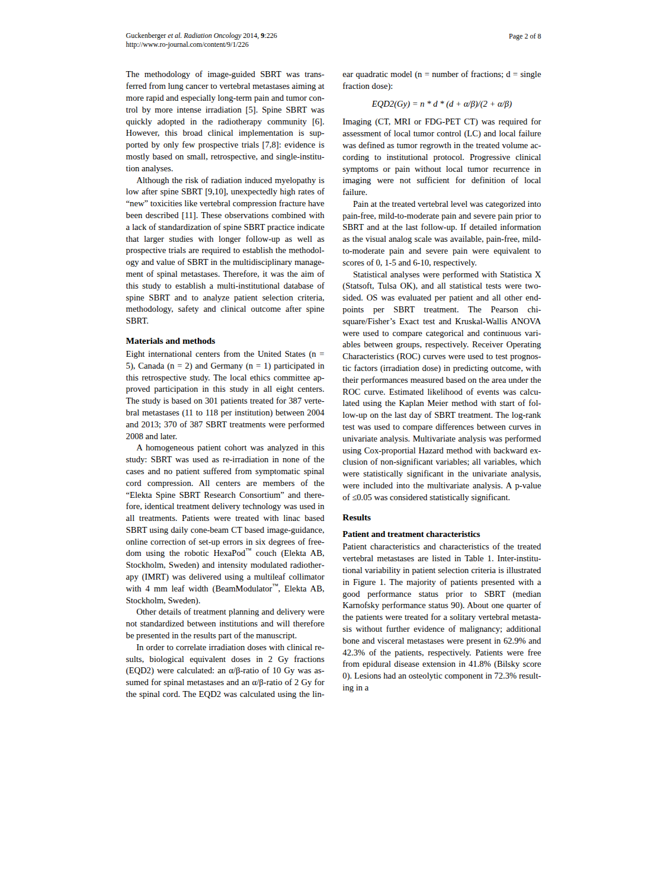Guckenberger et al. Radiation Oncology 2014, 9:226
http://www.ro-journal.com/content/9/1/226
Page 2 of 8
The methodology of image-guided SBRT was transferred from lung cancer to vertebral metastases aiming at more rapid and especially long-term pain and tumor control by more intense irradiation [5]. Spine SBRT was quickly adopted in the radiotherapy community [6]. However, this broad clinical implementation is supported by only few prospective trials [7,8]: evidence is mostly based on small, retrospective, and single-institution analyses.
Although the risk of radiation induced myelopathy is low after spine SBRT [9,10], unexpectedly high rates of “new” toxicities like vertebral compression fracture have been described [11]. These observations combined with a lack of standardization of spine SBRT practice indicate that larger studies with longer follow-up as well as prospective trials are required to establish the methodology and value of SBRT in the multidisciplinary management of spinal metastases. Therefore, it was the aim of this study to establish a multi-institutional database of spine SBRT and to analyze patient selection criteria, methodology, safety and clinical outcome after spine SBRT.
Materials and methods
Eight international centers from the United States (n = 5), Canada (n = 2) and Germany (n = 1) participated in this retrospective study. The local ethics committee approved participation in this study in all eight centers. The study is based on 301 patients treated for 387 vertebral metastases (11 to 118 per institution) between 2004 and 2013; 370 of 387 SBRT treatments were performed 2008 and later.
A homogeneous patient cohort was analyzed in this study: SBRT was used as re-irradiation in none of the cases and no patient suffered from symptomatic spinal cord compression. All centers are members of the “Elekta Spine SBRT Research Consortium” and therefore, identical treatment delivery technology was used in all treatments. Patients were treated with linac based SBRT using daily cone-beam CT based image-guidance, online correction of set-up errors in six degrees of freedom using the robotic HexaPod™ couch (Elekta AB, Stockholm, Sweden) and intensity modulated radiotherapy (IMRT) was delivered using a multileaf collimator with 4 mm leaf width (BeamModulator™, Elekta AB, Stockholm, Sweden).
Other details of treatment planning and delivery were not standardized between institutions and will therefore be presented in the results part of the manuscript.
In order to correlate irradiation doses with clinical results, biological equivalent doses in 2 Gy fractions (EQD2) were calculated: an α/β-ratio of 10 Gy was assumed for spinal metastases and an α/β-ratio of 2 Gy for the spinal cord. The EQD2 was calculated using the linear quadratic model (n = number of fractions; d = single fraction dose):
EQD2(Gy) = n * d * (d + α/β)/(2 + α/β)
Imaging (CT, MRI or FDG-PET CT) was required for assessment of local tumor control (LC) and local failure was defined as tumor regrowth in the treated volume according to institutional protocol. Progressive clinical symptoms or pain without local tumor recurrence in imaging were not sufficient for definition of local failure.
Pain at the treated vertebral level was categorized into pain-free, mild-to-moderate pain and severe pain prior to SBRT and at the last follow-up. If detailed information as the visual analog scale was available, pain-free, mild-to-moderate pain and severe pain were equivalent to scores of 0, 1-5 and 6-10, respectively.
Statistical analyses were performed with Statistica X (Statsoft, Tulsa OK), and all statistical tests were two-sided. OS was evaluated per patient and all other endpoints per SBRT treatment. The Pearson chi-square/Fisher’s Exact test and Kruskal-Wallis ANOVA were used to compare categorical and continuous variables between groups, respectively. Receiver Operating Characteristics (ROC) curves were used to test prognostic factors (irradiation dose) in predicting outcome, with their performances measured based on the area under the ROC curve. Estimated likelihood of events was calculated using the Kaplan Meier method with start of follow-up on the last day of SBRT treatment. The log-rank test was used to compare differences between curves in univariate analysis. Multivariate analysis was performed using Cox-proportial Hazard method with backward exclusion of non-significant variables; all variables, which were statistically significant in the univariate analysis, were included into the multivariate analysis. A p-value of ≤0.05 was considered statistically significant.
Results
Patient and treatment characteristics
Patient characteristics and characteristics of the treated vertebral metastases are listed in Table 1. Inter-institutional variability in patient selection criteria is illustrated in Figure 1. The majority of patients presented with a good performance status prior to SBRT (median Karnofsky performance status 90). About one quarter of the patients were treated for a solitary vertebral metastasis without further evidence of malignancy; additional bone and visceral metastases were present in 62.9% and 42.3% of the patients, respectively. Patients were free from epidural disease extension in 41.8% (Bilsky score 0). Lesions had an osteolytic component in 72.3% resulting in a